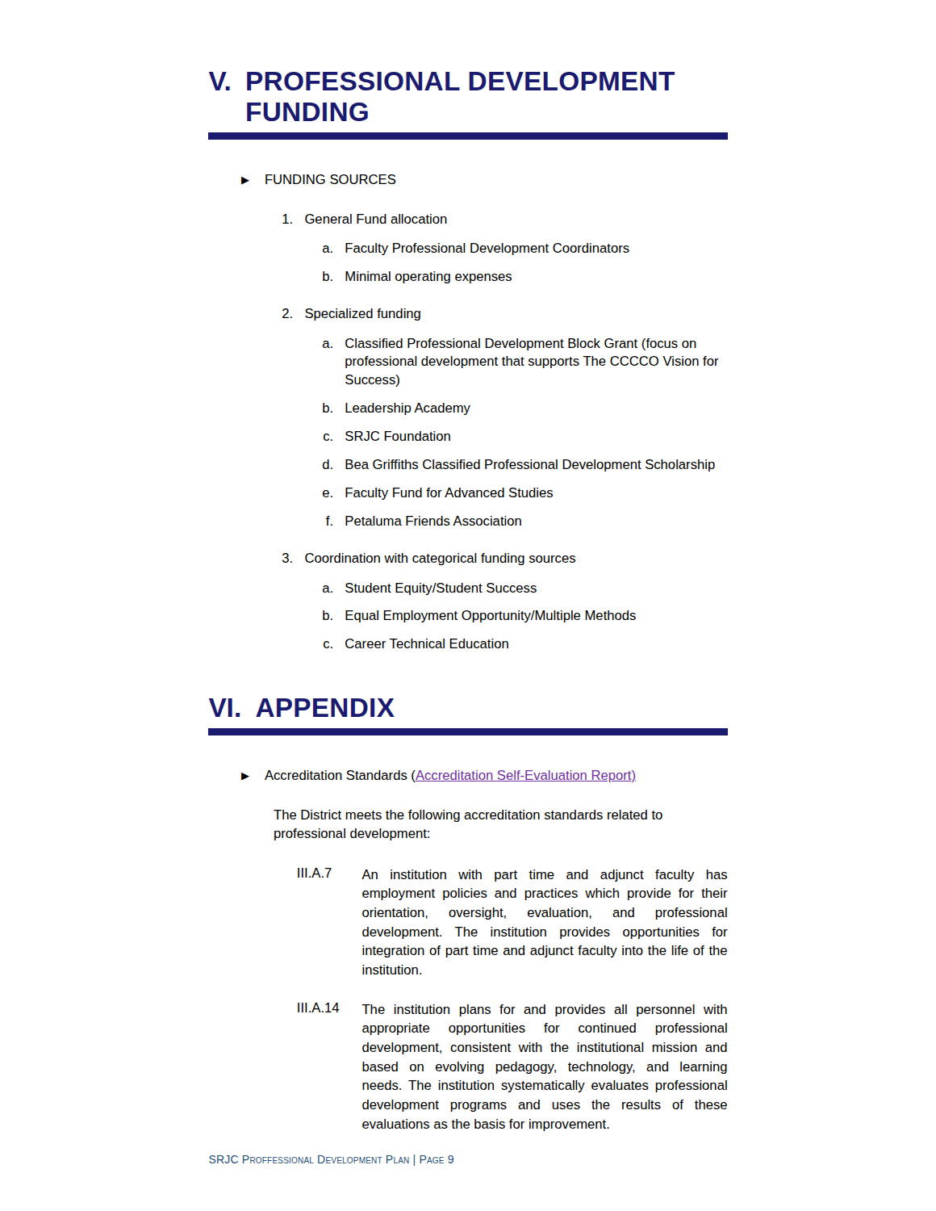V.
PROFESSIONAL DEVELOPMENT FUNDING
▶ FUNDING SOURCES
General Fund allocation
Faculty Professional Development Coordinators
Minimal operating expenses
Specialized funding
Classified Professional Development Block Grant (focus on professional development that supports The CCCCO Vision for Success)
Leadership Academy
SRJC Foundation
Bea Griffiths Classified Professional Development Scholarship
Faculty Fund for Advanced Studies
Petaluma Friends Association
Coordination with categorical funding sources
Student Equity/Student Success
Equal Employment Opportunity/Multiple Methods
Career Technical Education
VI.
APPENDIX
▶ Accreditation Standards (Accreditation Self-Evaluation Report)
The District meets the following accreditation standards related to professional development:
III.A.7 An institution with part time and adjunct faculty has employment policies and practices which provide for their orientation, oversight, evaluation, and professional development. The institution provides opportunities for integration of part time and adjunct faculty into the life of the institution.
III.A.14 The institution plans for and provides all personnel with appropriate opportunities for continued professional development, consistent with the institutional mission and based on evolving pedagogy, technology, and learning needs. The institution systematically evaluates professional development programs and uses the results of these evaluations as the basis for improvement.
SRJC Proffessional Development Plan | Page 9